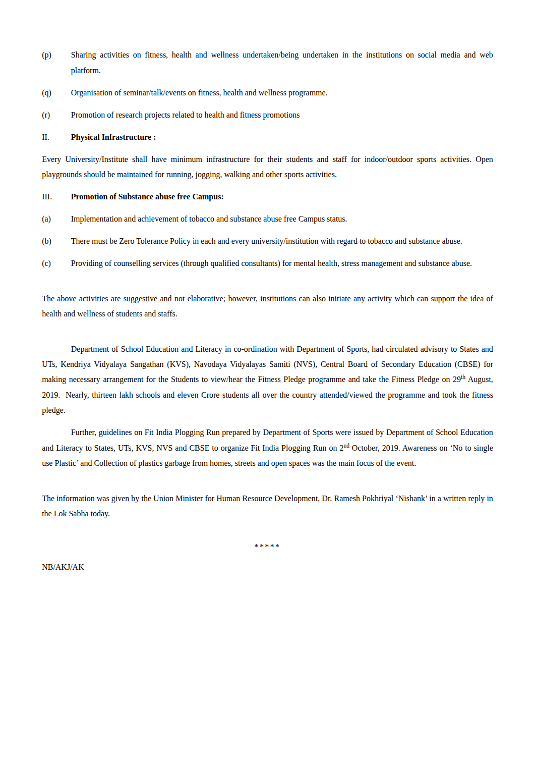(p) Sharing activities on fitness, health and wellness undertaken/being undertaken in the institutions on social media and web platform.
(q) Organisation of seminar/talk/events on fitness, health and wellness programme.
(r) Promotion of research projects related to health and fitness promotions
II. Physical Infrastructure :
Every University/Institute shall have minimum infrastructure for their students and staff for indoor/outdoor sports activities. Open playgrounds should be maintained for running, jogging, walking and other sports activities.
III. Promotion of Substance abuse free Campus:
(a) Implementation and achievement of tobacco and substance abuse free Campus status.
(b) There must be Zero Tolerance Policy in each and every university/institution with regard to tobacco and substance abuse.
(c) Providing of counselling services (through qualified consultants) for mental health, stress management and substance abuse.
The above activities are suggestive and not elaborative; however, institutions can also initiate any activity which can support the idea of health and wellness of students and staffs.
Department of School Education and Literacy in co-ordination with Department of Sports, had circulated advisory to States and UTs, Kendriya Vidyalaya Sangathan (KVS), Navodaya Vidyalayas Samiti (NVS), Central Board of Secondary Education (CBSE) for making necessary arrangement for the Students to view/hear the Fitness Pledge programme and take the Fitness Pledge on 29th August, 2019. Nearly, thirteen lakh schools and eleven Crore students all over the country attended/viewed the programme and took the fitness pledge.
Further, guidelines on Fit India Plogging Run prepared by Department of Sports were issued by Department of School Education and Literacy to States, UTs, KVS, NVS and CBSE to organize Fit India Plogging Run on 2nd October, 2019. Awareness on ‘No to single use Plastic’ and Collection of plastics garbage from homes, streets and open spaces was the main focus of the event.
The information was given by the Union Minister for Human Resource Development, Dr. Ramesh Pokhriyal ‘Nishank’ in a written reply in the Lok Sabha today.
*****
NB/AKJ/AK